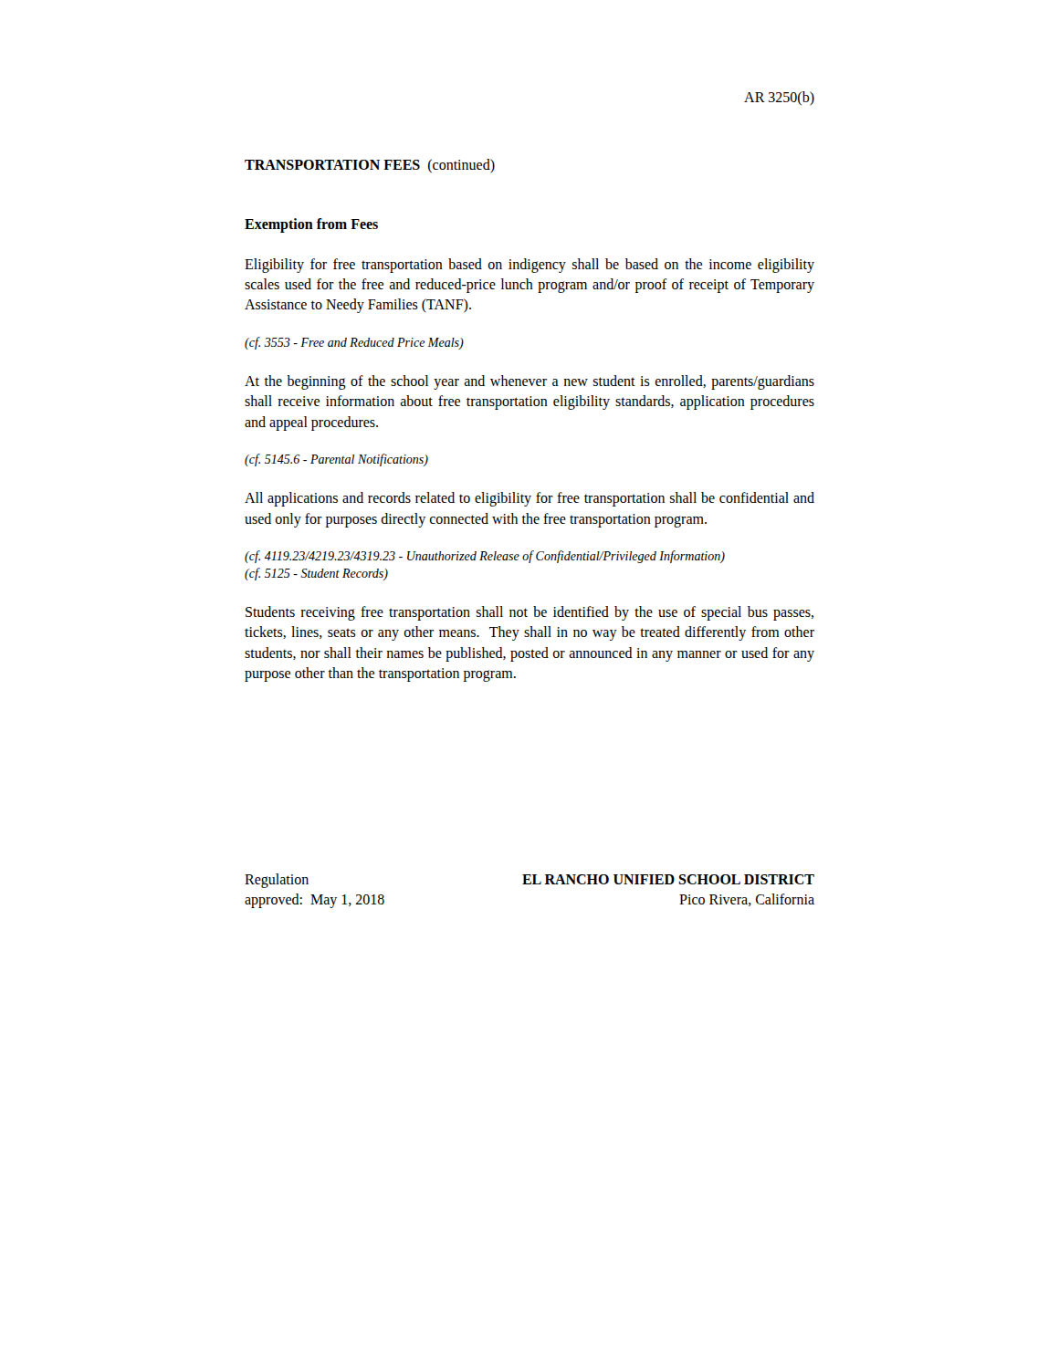AR 3250(b)
TRANSPORTATION FEES (continued)
Exemption from Fees
Eligibility for free transportation based on indigency shall be based on the income eligibility scales used for the free and reduced-price lunch program and/or proof of receipt of Temporary Assistance to Needy Families (TANF).
(cf. 3553 - Free and Reduced Price Meals)
At the beginning of the school year and whenever a new student is enrolled, parents/guardians shall receive information about free transportation eligibility standards, application procedures and appeal procedures.
(cf. 5145.6 - Parental Notifications)
All applications and records related to eligibility for free transportation shall be confidential and used only for purposes directly connected with the free transportation program.
(cf. 4119.23/4219.23/4319.23 - Unauthorized Release of Confidential/Privileged Information)
(cf. 5125 - Student Records)
Students receiving free transportation shall not be identified by the use of special bus passes, tickets, lines, seats or any other means. They shall in no way be treated differently from other students, nor shall their names be published, posted or announced in any manner or used for any purpose other than the transportation program.
Regulation
approved: May 1, 2018
EL RANCHO UNIFIED SCHOOL DISTRICT
Pico Rivera, California